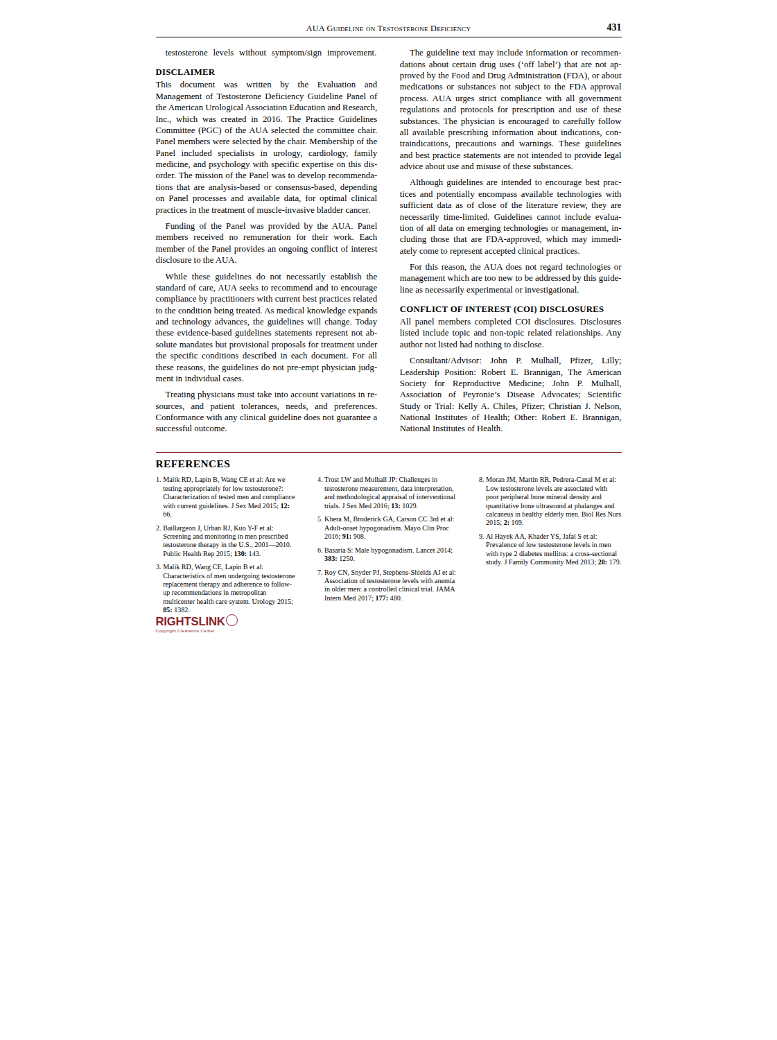AUA Guideline on Testosterone Deficiency 431
testosterone levels without symptom/sign improvement.
Disclaimer
This document was written by the Evaluation and Management of Testosterone Deficiency Guideline Panel of the American Urological Association Education and Research, Inc., which was created in 2016. The Practice Guidelines Committee (PGC) of the AUA selected the committee chair. Panel members were selected by the chair. Membership of the Panel included specialists in urology, cardiology, family medicine, and psychology with specific expertise on this disorder. The mission of the Panel was to develop recommendations that are analysis-based or consensus-based, depending on Panel processes and available data, for optimal clinical practices in the treatment of muscle-invasive bladder cancer.
Funding of the Panel was provided by the AUA. Panel members received no remuneration for their work. Each member of the Panel provides an ongoing conflict of interest disclosure to the AUA.
While these guidelines do not necessarily establish the standard of care, AUA seeks to recommend and to encourage compliance by practitioners with current best practices related to the condition being treated. As medical knowledge expands and technology advances, the guidelines will change. Today these evidence-based guidelines statements represent not absolute mandates but provisional proposals for treatment under the specific conditions described in each document. For all these reasons, the guidelines do not pre-empt physician judgment in individual cases.
Treating physicians must take into account variations in resources, and patient tolerances, needs, and preferences. Conformance with any clinical guideline does not guarantee a successful outcome.
The guideline text may include information or recommendations about certain drug uses (‘off label’) that are not approved by the Food and Drug Administration (FDA), or about medications or substances not subject to the FDA approval process. AUA urges strict compliance with all government regulations and protocols for prescription and use of these substances. The physician is encouraged to carefully follow all available prescribing information about indications, contraindications, precautions and warnings. These guidelines and best practice statements are not intended to provide legal advice about use and misuse of these substances.
Although guidelines are intended to encourage best practices and potentially encompass available technologies with sufficient data as of close of the literature review, they are necessarily time-limited. Guidelines cannot include evaluation of all data on emerging technologies or management, including those that are FDA-approved, which may immediately come to represent accepted clinical practices.
For this reason, the AUA does not regard technologies or management which are too new to be addressed by this guideline as necessarily experimental or investigational.
Conflict of Interest (COI) Disclosures
All panel members completed COI disclosures. Disclosures listed include topic and non-topic related relationships. Any author not listed had nothing to disclose.
Consultant/Advisor: John P. Mulhall, Pfizer, Lilly; Leadership Position: Robert E. Brannigan, The American Society for Reproductive Medicine; John P. Mulhall, Association of Peyronie’s Disease Advocates; Scientific Study or Trial: Kelly A. Chiles, Pfizer; Christian J. Nelson, National Institutes of Health; Other: Robert E. Brannigan, National Institutes of Health.
REFERENCES
Malik RD, Lapin B, Wang CE et al: Are we testing appropriately for low testosterone?: Characterization of tested men and compliance with current guidelines. J Sex Med 2015; 12: 66.
Baillargeon J, Urban RJ, Kuo Y-F et al: Screening and monitoring in men prescribed testosterone therapy in the U.S., 2001—2010. Public Health Rep 2015; 130: 143.
Malik RD, Wang CE, Lapin B et al: Characteristics of men undergoing testosterone replacement therapy and adherence to follow-up recommendations in metropolitan multicenter health care system. Urology 2015; 85: 1382.
Trost LW and Mulhall JP: Challenges in testosterone measurement, data interpretation, and methodological appraisal of interventional trials. J Sex Med 2016; 13: 1029.
Khera M, Broderick GA, Carson CC 3rd et al: Adult-onset hypogonadism. Mayo Clin Proc 2016; 91: 908.
Basaria S: Male hypogonadism. Lancet 2014; 383: 1250.
Roy CN, Snyder PJ, Stephens-Shields AJ et al: Association of testosterone levels with anemia in older men: a controlled clinical trial. JAMA Intern Med 2017; 177: 480.
Moran JM, Martin RR, Pedrera-Canal M et al: Low testosterone levels are associated with poor peripheral bone mineral density and quantitative bone ultrasound at phalanges and calcaneus in healthy elderly men. Biol Res Nurs 2015; 2: 169.
Al Hayek AA, Khader YS, Jafal S et al: Prevalence of low testosterone levels in men with type 2 diabetes mellitus: a cross-sectional study. J Family Community Med 2013; 20: 179.
RIGHTSLINK
Copyright Clearance Center